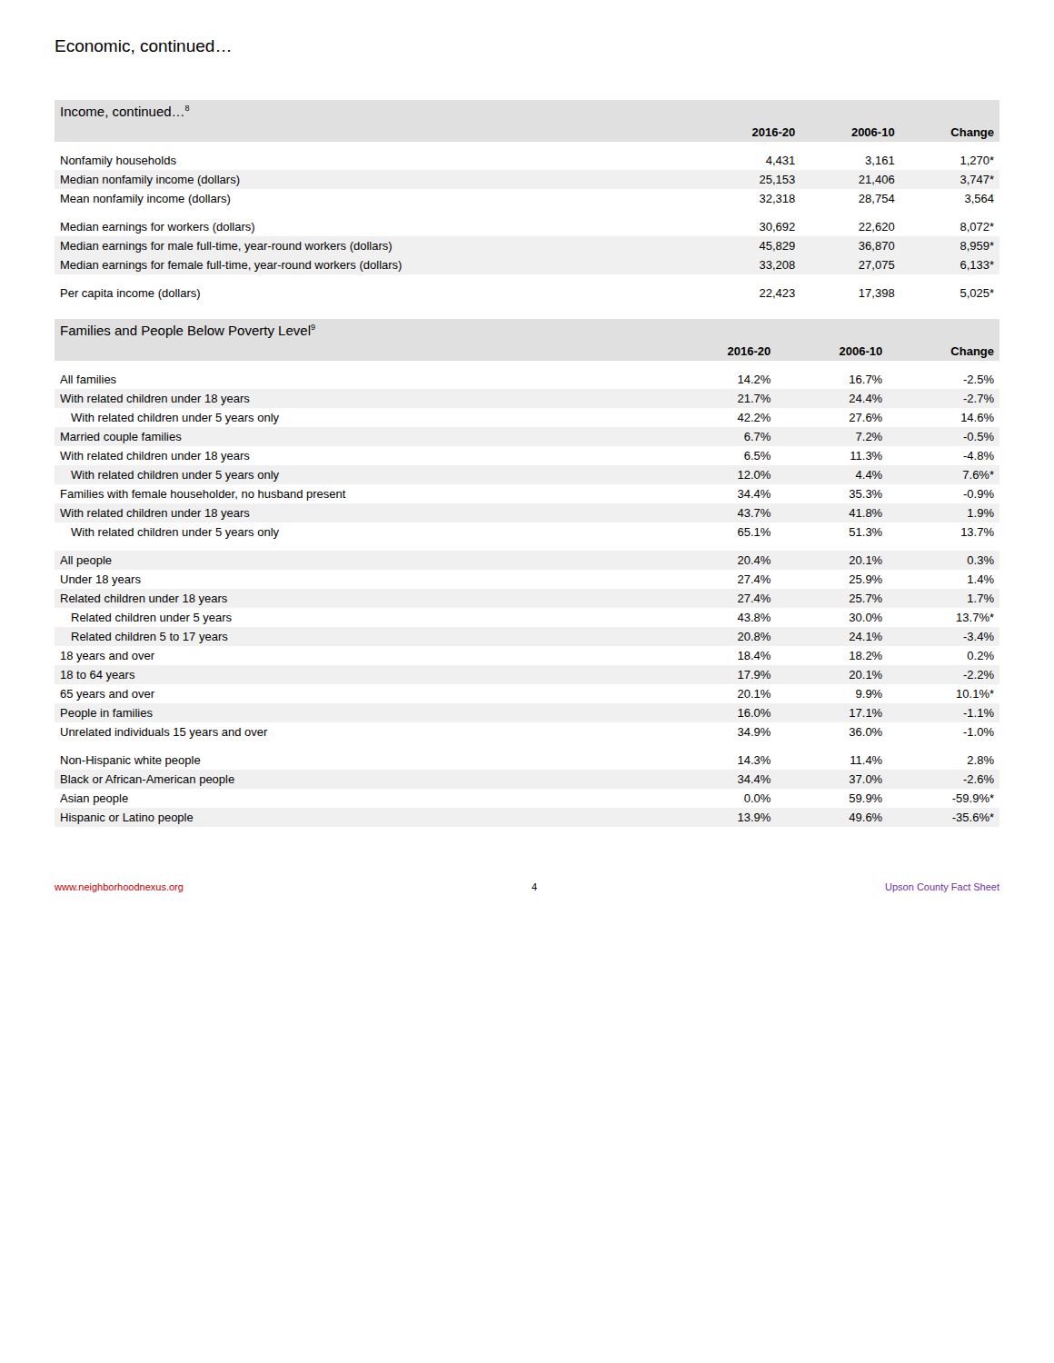Economic, continued…
Income, continued… 8
| | 2016-20 | 2006-10 | Change |
| --- | --- | --- | --- |
| Nonfamily households | 4,431 | 3,161 | 1,270* |
| Median nonfamily income (dollars) | 25,153 | 21,406 | 3,747* |
| Mean nonfamily income (dollars) | 32,318 | 28,754 | 3,564 |
| Median earnings for workers (dollars) | 30,692 | 22,620 | 8,072* |
| Median earnings for male full-time, year-round workers (dollars) | 45,829 | 36,870 | 8,959* |
| Median earnings for female full-time, year-round workers (dollars) | 33,208 | 27,075 | 6,133* |
| Per capita income (dollars) | 22,423 | 17,398 | 5,025* |
Families and People Below Poverty Level 9
| | 2016-20 | 2006-10 | Change |
| --- | --- | --- | --- |
| All families | 14.2% | 16.7% | -2.5% |
| With related children under 18 years | 21.7% | 24.4% | -2.7% |
| With related children under 5 years only | 42.2% | 27.6% | 14.6% |
| Married couple families | 6.7% | 7.2% | -0.5% |
| With related children under 18 years | 6.5% | 11.3% | -4.8% |
| With related children under 5 years only | 12.0% | 4.4% | 7.6%* |
| Families with female householder, no husband present | 34.4% | 35.3% | -0.9% |
| With related children under 18 years | 43.7% | 41.8% | 1.9% |
| With related children under 5 years only | 65.1% | 51.3% | 13.7% |
| All people | 20.4% | 20.1% | 0.3% |
| Under 18 years | 27.4% | 25.9% | 1.4% |
| Related children under 18 years | 27.4% | 25.7% | 1.7% |
| Related children under 5 years | 43.8% | 30.0% | 13.7%* |
| Related children 5 to 17 years | 20.8% | 24.1% | -3.4% |
| 18 years and over | 18.4% | 18.2% | 0.2% |
| 18 to 64 years | 17.9% | 20.1% | -2.2% |
| 65 years and over | 20.1% | 9.9% | 10.1%* |
| People in families | 16.0% | 17.1% | -1.1% |
| Unrelated individuals 15 years and over | 34.9% | 36.0% | -1.0% |
| Non-Hispanic white people | 14.3% | 11.4% | 2.8% |
| Black or African-American people | 34.4% | 37.0% | -2.6% |
| Asian people | 0.0% | 59.9% | -59.9%* |
| Hispanic or Latino people | 13.9% | 49.6% | -35.6%* |
www.neighborhoodnexus.org 4 Upson County Fact Sheet